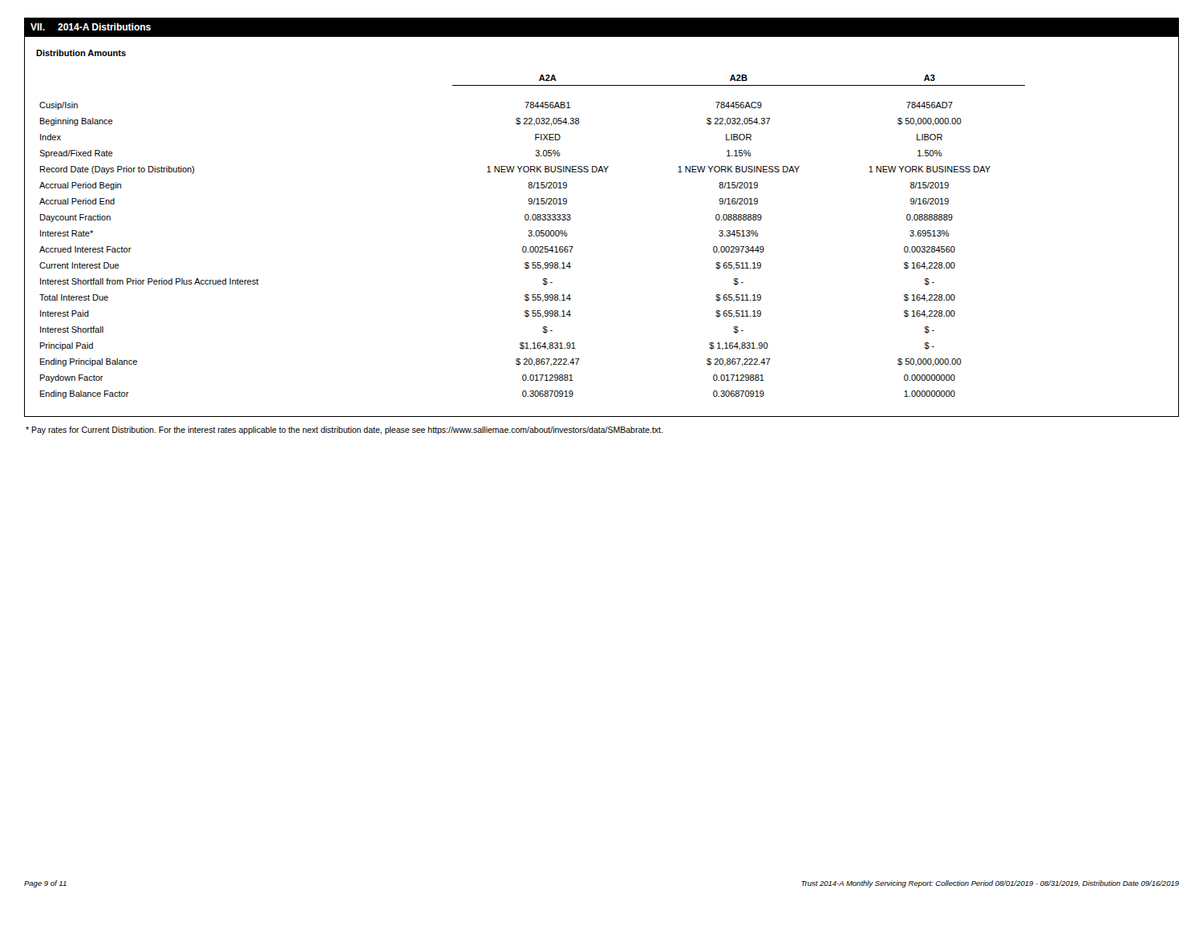VII. 2014-A Distributions
Distribution Amounts
| | A2A | A2B | A3 | |
| --- | --- | --- | --- | --- |
| Cusip/Isin | 784456AB1 | 784456AC9 | 784456AD7 | |
| Beginning Balance | $ 22,032,054.38 | $ 22,032,054.37 | $ 50,000,000.00 | |
| Index | FIXED | LIBOR | LIBOR | |
| Spread/Fixed Rate | 3.05% | 1.15% | 1.50% | |
| Record Date (Days Prior to Distribution) | 1 NEW YORK BUSINESS DAY | 1 NEW YORK BUSINESS DAY | 1 NEW YORK BUSINESS DAY | |
| Accrual Period Begin | 8/15/2019 | 8/15/2019 | 8/15/2019 | |
| Accrual Period End | 9/15/2019 | 9/16/2019 | 9/16/2019 | |
| Daycount Fraction | 0.08333333 | 0.08888889 | 0.08888889 | |
| Interest Rate* | 3.05000% | 3.34513% | 3.69513% | |
| Accrued Interest Factor | 0.002541667 | 0.002973449 | 0.003284560 | |
| Current Interest Due | $ 55,998.14 | $ 65,511.19 | $ 164,228.00 | |
| Interest Shortfall from Prior Period Plus Accrued Interest | $ - | $ - | $ - | |
| Total Interest Due | $ 55,998.14 | $ 65,511.19 | $ 164,228.00 | |
| Interest Paid | $ 55,998.14 | $ 65,511.19 | $ 164,228.00 | |
| Interest Shortfall | $ - | $ - | $ - | |
| Principal Paid | $1,164,831.91 | $ 1,164,831.90 | $ - | |
| Ending Principal Balance | $ 20,867,222.47 | $ 20,867,222.47 | $ 50,000,000.00 | |
| Paydown Factor | 0.017129881 | 0.017129881 | 0.000000000 | |
| Ending Balance Factor | 0.306870919 | 0.306870919 | 1.000000000 | |
* Pay rates for Current Distribution. For the interest rates applicable to the next distribution date, please see https://www.salliemae.com/about/investors/data/SMBabrate.txt.
Page 9 of 11
Trust 2014-A Monthly Servicing Report: Collection Period 08/01/2019 - 08/31/2019, Distribution Date 09/16/2019